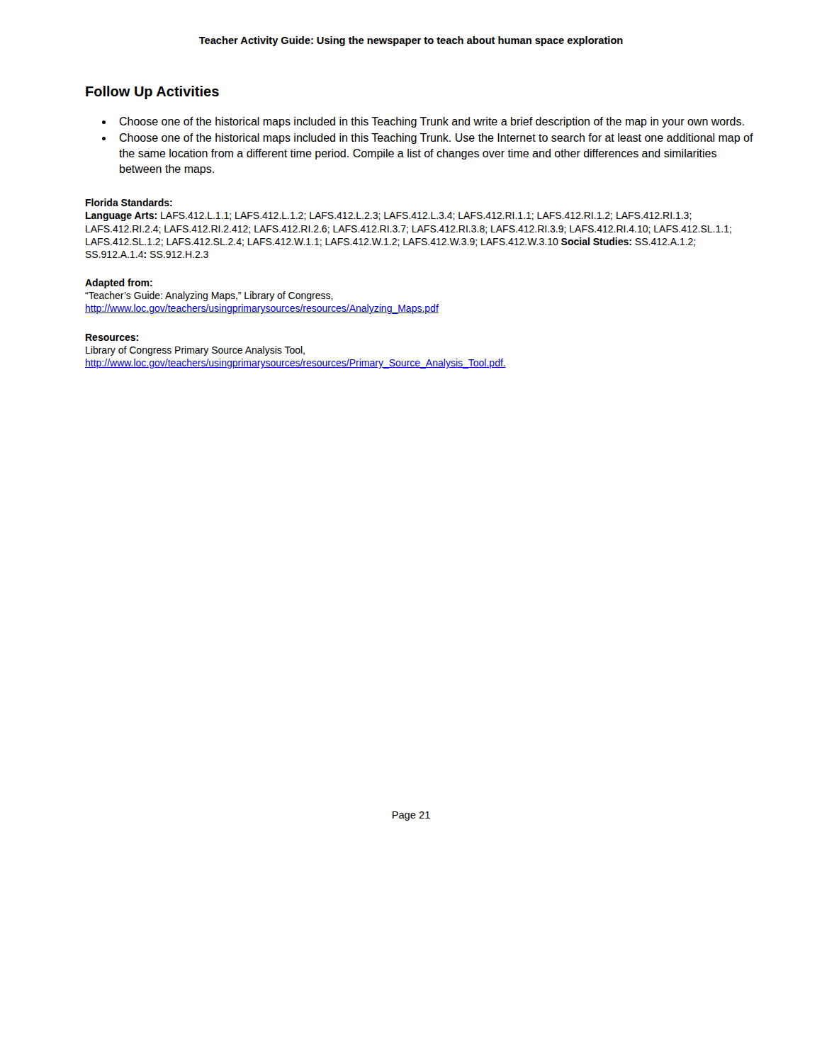Teacher Activity Guide: Using the newspaper to teach about human space exploration
Follow Up Activities
Choose one of the historical maps included in this Teaching Trunk and write a brief description of the map in your own words.
Choose one of the historical maps included in this Teaching Trunk. Use the Internet to search for at least one additional map of the same location from a different time period. Compile a list of changes over time and other differences and similarities between the maps.
Florida Standards:
Language Arts: LAFS.412.L.1.1; LAFS.412.L.1.2; LAFS.412.L.2.3; LAFS.412.L.3.4; LAFS.412.RI.1.1; LAFS.412.RI.1.2; LAFS.412.RI.1.3; LAFS.412.RI.2.4; LAFS.412.RI.2.412; LAFS.412.RI.2.6; LAFS.412.RI.3.7; LAFS.412.RI.3.8; LAFS.412.RI.3.9; LAFS.412.RI.4.10; LAFS.412.SL.1.1; LAFS.412.SL.1.2; LAFS.412.SL.2.4; LAFS.412.W.1.1; LAFS.412.W.1.2; LAFS.412.W.3.9; LAFS.412.W.3.10 Social Studies: SS.412.A.1.2; SS.912.A.1.4: SS.912.H.2.3
Adapted from:
“Teacher’s Guide: Analyzing Maps,” Library of Congress,
http://www.loc.gov/teachers/usingprimarysources/resources/Analyzing_Maps.pdf
Resources:
Library of Congress Primary Source Analysis Tool,
http://www.loc.gov/teachers/usingprimarysources/resources/Primary_Source_Analysis_Tool.pdf.
Page 21